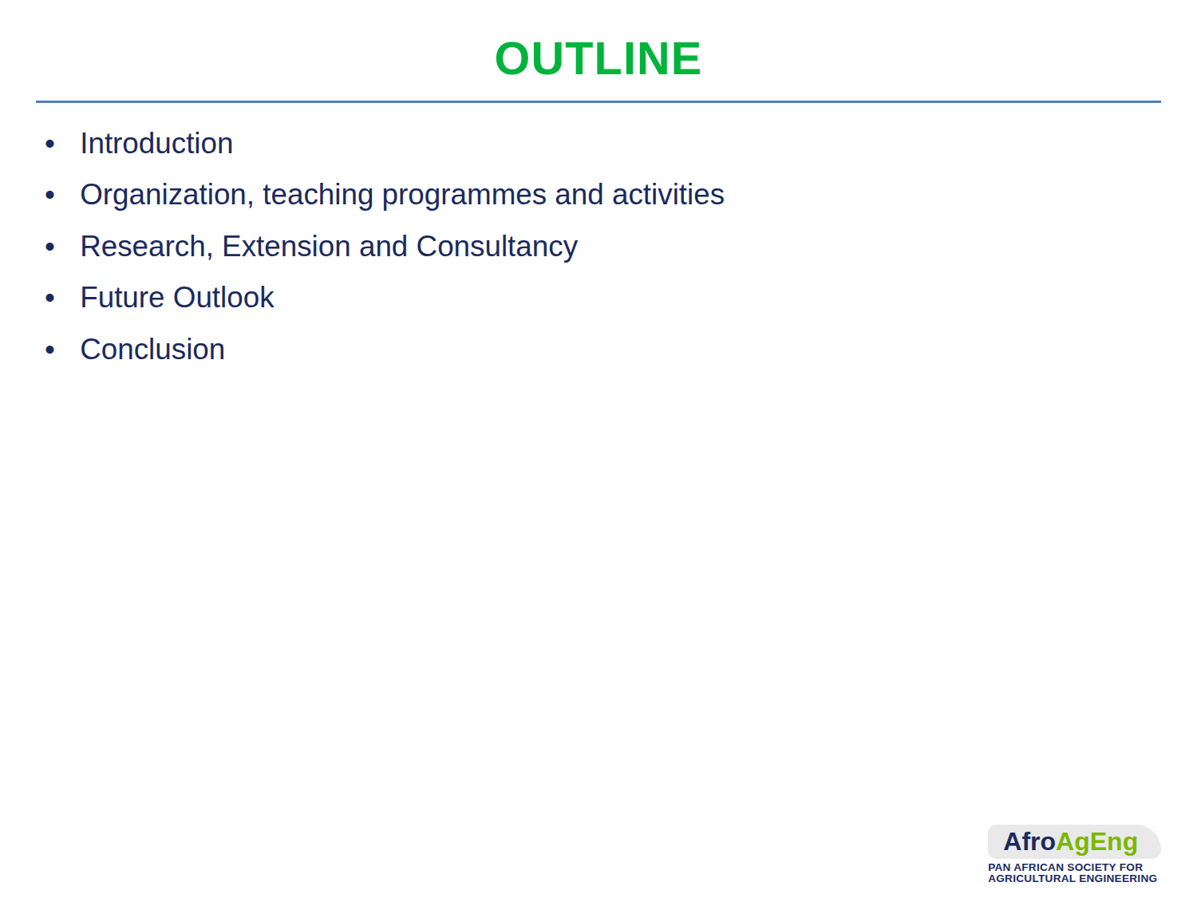OUTLINE
Introduction
Organization, teaching programmes and activities
Research, Extension and Consultancy
Future Outlook
Conclusion
Afro AgEng
PAN AFRICAN SOCIETY FOR
AGRICULTURAL ENGINEERING